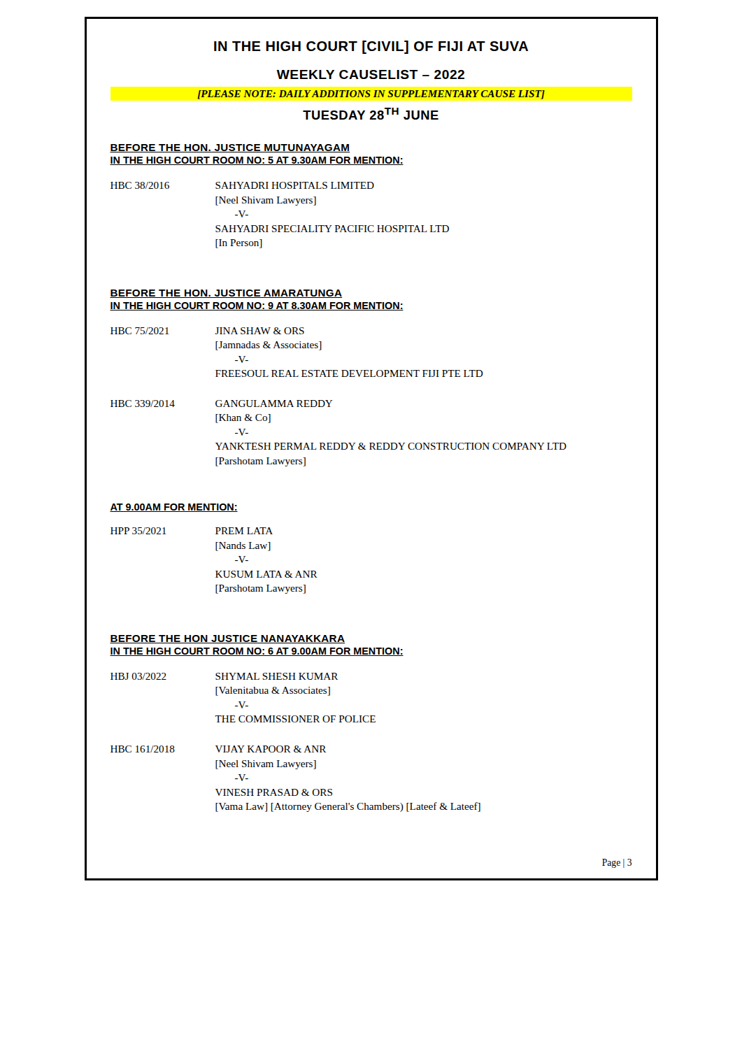In the High Court [Civil] of Fiji at Suva
Weekly Causelist – 2022
[PLEASE NOTE: DAILY ADDITIONS IN SUPPLEMENTARY CAUSE LIST]
Tuesday 28th June
Before the Hon. Justice Mutunayagam
In the High Court Room No: 5 at 9.30am for Mention:
| HBC 38/2016 | SAHYADRI HOSPITALS LIMITED [Neel Shivam Lawyers] -V- SAHYADRI SPECIALITY PACIFIC HOSPITAL LTD [In Person] |
Before the Hon. Justice Amaratunga
In the High Court Room No: 9 at 8.30am for Mention:
| HBC 75/2021 | JINA SHAW & ORS [Jamnadas & Associates] -V- FREESOUL REAL ESTATE DEVELOPMENT FIJI PTE LTD |
| HBC 339/2014 | GANGULAMMA REDDY [Khan & Co] -V- YANKTESH PERMAL REDDY & REDDY CONSTRUCTION COMPANY LTD [Parshotam Lawyers] |
At 9.00am for Mention:
| HPP 35/2021 | PREM LATA [Nands Law] -V- KUSUM LATA & ANR [Parshotam Lawyers] |
Before the Hon Justice Nanayakkara
In the High Court Room No: 6 at 9.00am for Mention:
| HBJ 03/2022 | SHYMAL SHESH KUMAR [Valenitabua & Associates] -V- THE COMMISSIONER OF POLICE |
| HBC 161/2018 | VIJAY KAPOOR & ANR [Neel Shivam Lawyers] -V- VINESH PRASAD & ORS [Vama Law] [Attorney General's Chambers) [Lateef & Lateef] |
Page | 3